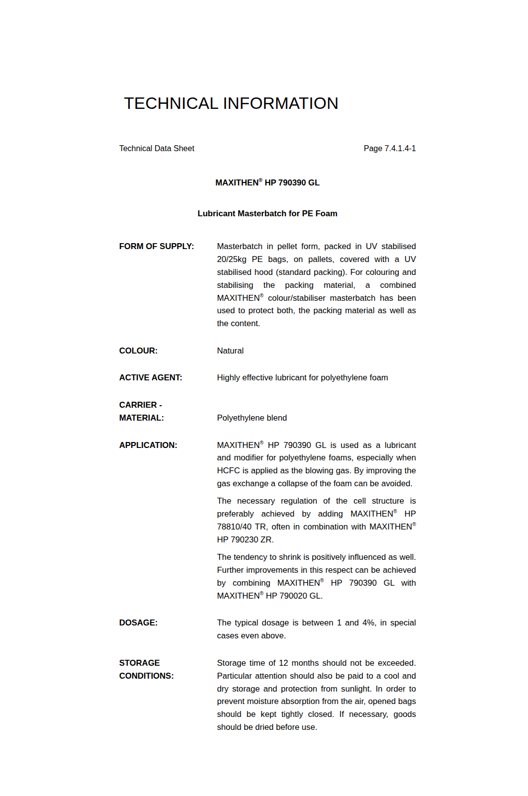TECHNICAL INFORMATION
Technical Data Sheet Page 7.4.1.4-1
MAXITHEN® HP 790390 GL
Lubricant Masterbatch for PE Foam
| FORM OF SUPPLY: | Masterbatch in pellet form, packed in UV stabilised 20/25kg PE bags, on pallets, covered with a UV stabilised hood (standard packing). For colouring and stabilising the packing material, a combined MAXITHEN ® colour/stabiliser masterbatch has been used to protect both, the packing material as well as the content. |
| COLOUR: | Natural |
| ACTIVE AGENT: | Highly effective lubricant for polyethylene foam |
| CARRIER - MATERIAL: | Polyethylene blend |
| APPLICATION: | MAXITHEN ® HP 790390 GL is used as a lubricant and modifier for polyethylene foams, especially when HCFC is applied as the blowing gas. By improving the gas exchange a collapse of the foam can be avoided. The necessary regulation of the cell structure is preferably achieved by adding MAXITHEN ® HP 78810/40 TR, often in combination with MAXITHEN ® HP 790230 ZR. The tendency to shrink is positively influenced as well. Further improvements in this respect can be achieved by combining MAXITHEN ® HP 790390 GL with MAXITHEN ® HP 790020 GL. |
| DOSAGE: | The typical dosage is between 1 and 4%, in special cases even above. |
| STORAGE CONDITIONS: | Storage time of 12 months should not be exceeded. Particular attention should also be paid to a cool and dry storage and protection from sunlight. In order to prevent moisture absorption from the air, opened bags should be kept tightly closed. If necessary, goods should be dried before use. |